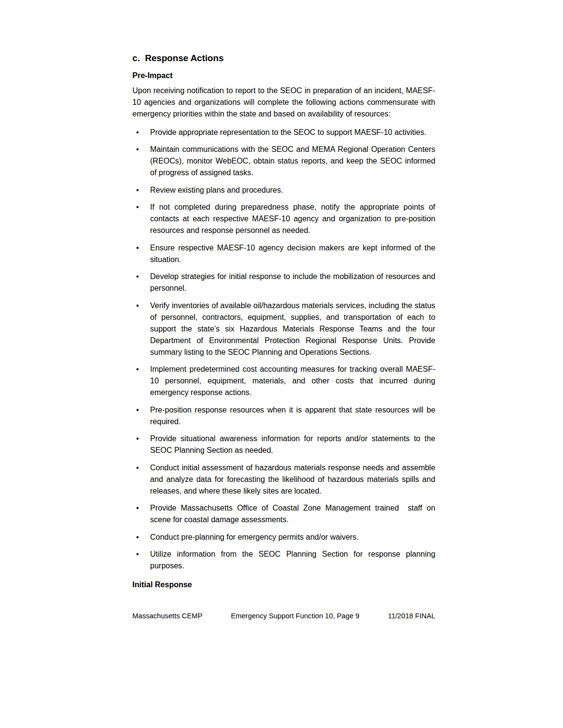c. Response Actions
Pre-Impact
Upon receiving notification to report to the SEOC in preparation of an incident, MAESF-10 agencies and organizations will complete the following actions commensurate with emergency priorities within the state and based on availability of resources:
Provide appropriate representation to the SEOC to support MAESF-10 activities.
Maintain communications with the SEOC and MEMA Regional Operation Centers (REOCs), monitor WebEOC, obtain status reports, and keep the SEOC informed of progress of assigned tasks.
Review existing plans and procedures.
If not completed during preparedness phase, notify the appropriate points of contacts at each respective MAESF-10 agency and organization to pre-position resources and response personnel as needed.
Ensure respective MAESF-10 agency decision makers are kept informed of the situation.
Develop strategies for initial response to include the mobilization of resources and personnel.
Verify inventories of available oil/hazardous materials services, including the status of personnel, contractors, equipment, supplies, and transportation of each to support the state’s six Hazardous Materials Response Teams and the four Department of Environmental Protection Regional Response Units. Provide summary listing to the SEOC Planning and Operations Sections.
Implement predetermined cost accounting measures for tracking overall MAESF-10 personnel, equipment, materials, and other costs that incurred during emergency response actions.
Pre-position response resources when it is apparent that state resources will be required.
Provide situational awareness information for reports and/or statements to the SEOC Planning Section as needed.
Conduct initial assessment of hazardous materials response needs and assemble and analyze data for forecasting the likelihood of hazardous materials spills and releases, and where these likely sites are located.
Provide Massachusetts Office of Coastal Zone Management trained staff on scene for coastal damage assessments.
Conduct pre-planning for emergency permits and/or waivers.
Utilize information from the SEOC Planning Section for response planning purposes.
Initial Response
Massachusetts CEMP
Emergency Support Function 10, Page 9
11/2018 FINAL